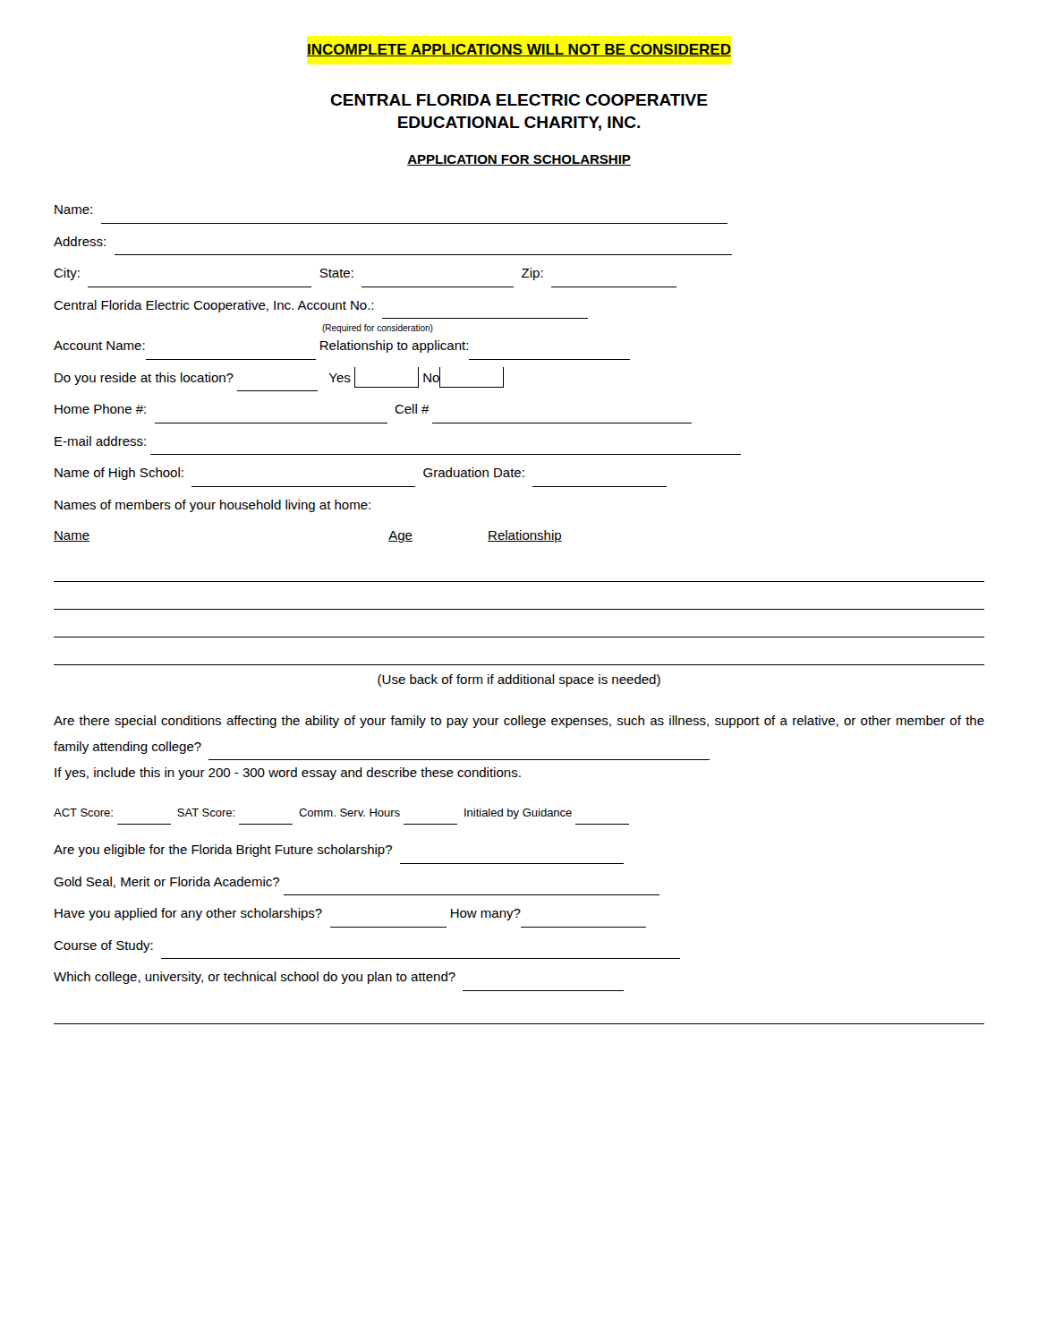INCOMPLETE APPLICATIONS WILL NOT BE CONSIDERED
CENTRAL FLORIDA ELECTRIC COOPERATIVE
EDUCATIONAL CHARITY, INC.
APPLICATION FOR SCHOLARSHIP
Name:
Address:
City: State: Zip:
Central Florida Electric Cooperative, Inc. Account No.:
(Required for consideration)
Account Name: Relationship to applicant:
Do you reside at this location? Yes No
Home Phone #: Cell #
E-mail address:
Name of High School: Graduation Date:
Names of members of your household living at home:
Name Age Relationship
(Use back of form if additional space is needed)
Are there special conditions affecting the ability of your family to pay your college expenses, such as illness, support of a relative, or other member of the family attending college?
If yes, include this in your 200 - 300 word essay and describe these conditions.
ACT Score: SAT Score: Comm. Serv. Hours Initialed by Guidance
Are you eligible for the Florida Bright Future scholarship?
Gold Seal, Merit or Florida Academic?
Have you applied for any other scholarships? How many?
Course of Study:
Which college, university, or technical school do you plan to attend?